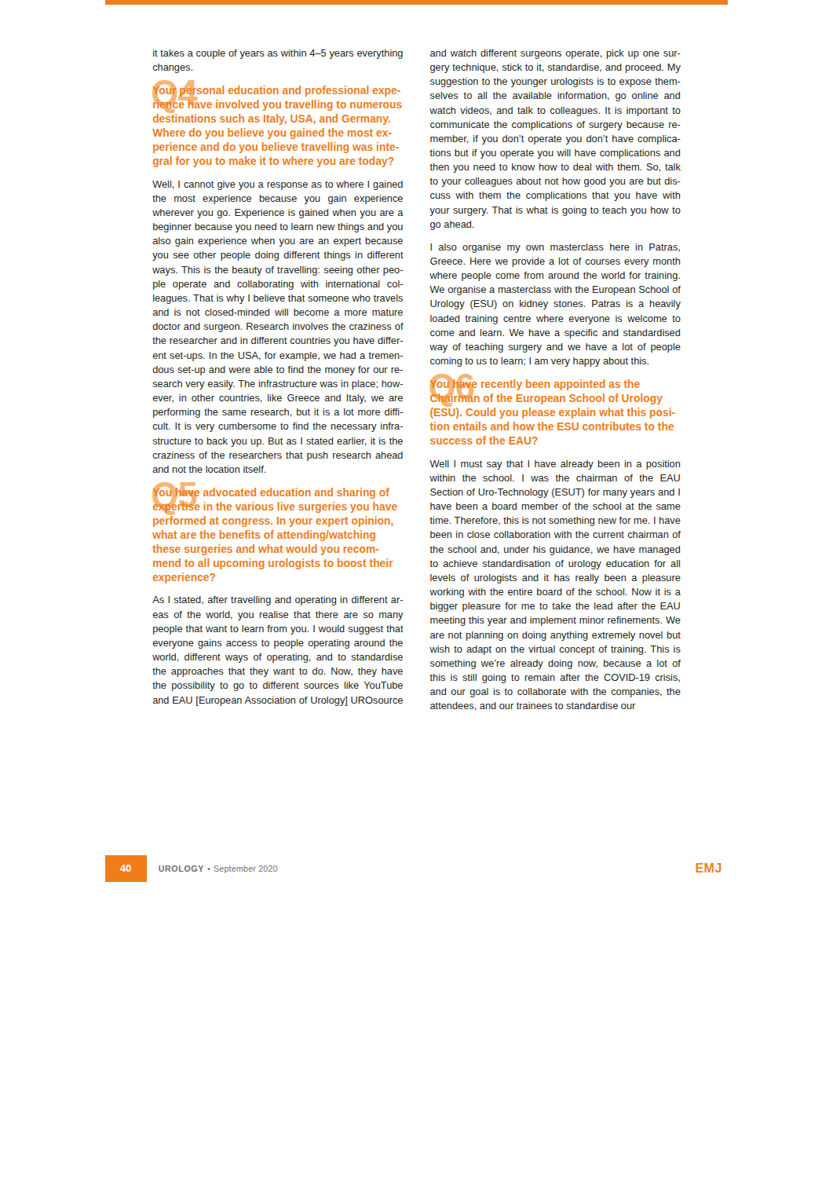it takes a couple of years as within 4–5 years everything changes.
Q4
Your personal education and professional experience have involved you travelling to numerous destinations such as Italy, USA, and Germany. Where do you believe you gained the most experience and do you believe travelling was integral for you to make it to where you are today?
Well, I cannot give you a response as to where I gained the most experience because you gain experience wherever you go. Experience is gained when you are a beginner because you need to learn new things and you also gain experience when you are an expert because you see other people doing different things in different ways. This is the beauty of travelling: seeing other people operate and collaborating with international colleagues. That is why I believe that someone who travels and is not closed-minded will become a more mature doctor and surgeon. Research involves the craziness of the researcher and in different countries you have different set-ups. In the USA, for example, we had a tremendous set-up and were able to find the money for our research very easily. The infrastructure was in place; however, in other countries, like Greece and Italy, we are performing the same research, but it is a lot more difficult. It is very cumbersome to find the necessary infrastructure to back you up. But as I stated earlier, it is the craziness of the researchers that push research ahead and not the location itself.
Q5
You have advocated education and sharing of expertise in the various live surgeries you have performed at congress. In your expert opinion, what are the benefits of attending/watching these surgeries and what would you recommend to all upcoming urologists to boost their experience?
As I stated, after travelling and operating in different areas of the world, you realise that there are so many people that want to learn from you. I would suggest that everyone gains access to people operating around the world, different ways of operating, and to standardise the approaches that they want to do. Now, they have the possibility to go to different sources like YouTube and EAU [European Association of Urology] UROsource and watch different surgeons operate, pick up one surgery technique, stick to it, standardise, and proceed. My suggestion to the younger urologists is to expose themselves to all the available information, go online and watch videos, and talk to colleagues. It is important to communicate the complications of surgery because remember, if you don’t operate you don’t have complications but if you operate you will have complications and then you need to know how to deal with them. So, talk to your colleagues about not how good you are but discuss with them the complications that you have with your surgery. That is what is going to teach you how to go ahead.
I also organise my own masterclass here in Patras, Greece. Here we provide a lot of courses every month where people come from around the world for training. We organise a masterclass with the European School of Urology (ESU) on kidney stones. Patras is a heavily loaded training centre where everyone is welcome to come and learn. We have a specific and standardised way of teaching surgery and we have a lot of people coming to us to learn; I am very happy about this.
Q6
You have recently been appointed as the Chairman of the European School of Urology (ESU). Could you please explain what this position entails and how the ESU contributes to the success of the EAU?
Well I must say that I have already been in a position within the school. I was the chairman of the EAU Section of Uro-Technology (ESUT) for many years and I have been a board member of the school at the same time. Therefore, this is not something new for me. I have been in close collaboration with the current chairman of the school and, under his guidance, we have managed to achieve standardisation of urology education for all levels of urologists and it has really been a pleasure working with the entire board of the school. Now it is a bigger pleasure for me to take the lead after the EAU meeting this year and implement minor refinements. We are not planning on doing anything extremely novel but wish to adapt on the virtual concept of training. This is something we’re already doing now, because a lot of this is still going to remain after the COVID-19 crisis, and our goal is to collaborate with the companies, the attendees, and our trainees to standardise our
40
UROLOGY•September 2020
EMJ